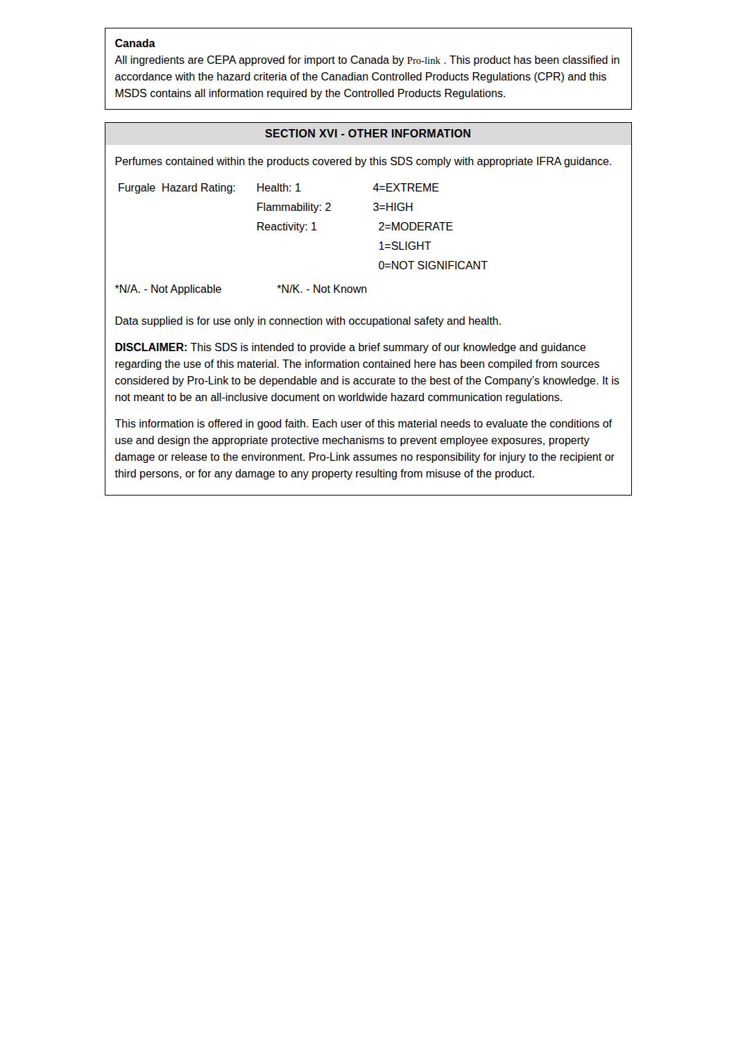Canada
All ingredients are CEPA approved for import to Canada by Pro-link . This product has been classified in accordance with the hazard criteria of the Canadian Controlled Products Regulations (CPR) and this MSDS contains all information required by the Controlled Products Regulations.
SECTION XVI - OTHER INFORMATION
Perfumes contained within the products covered by this SDS comply with appropriate IFRA guidance.
| Furgale Hazard Rating: | Health: 1 | 4=EXTREME |
| | Flammability: 2 | 3=HIGH |
| | Reactivity: 1 | 2=MODERATE |
| | | 1=SLIGHT |
| | | 0=NOT SIGNIFICANT |
*N/A. - Not Applicable *N/K. - Not Known
Data supplied is for use only in connection with occupational safety and health.
DISCLAIMER: This SDS is intended to provide a brief summary of our knowledge and guidance regarding the use of this material. The information contained here has been compiled from sources considered by Pro-Link to be dependable and is accurate to the best of the Company’s knowledge. It is not meant to be an all-inclusive document on worldwide hazard communication regulations.
This information is offered in good faith. Each user of this material needs to evaluate the conditions of use and design the appropriate protective mechanisms to prevent employee exposures, property damage or release to the environment. Pro-Link assumes no responsibility for injury to the recipient or third persons, or for any damage to any property resulting from misuse of the product.